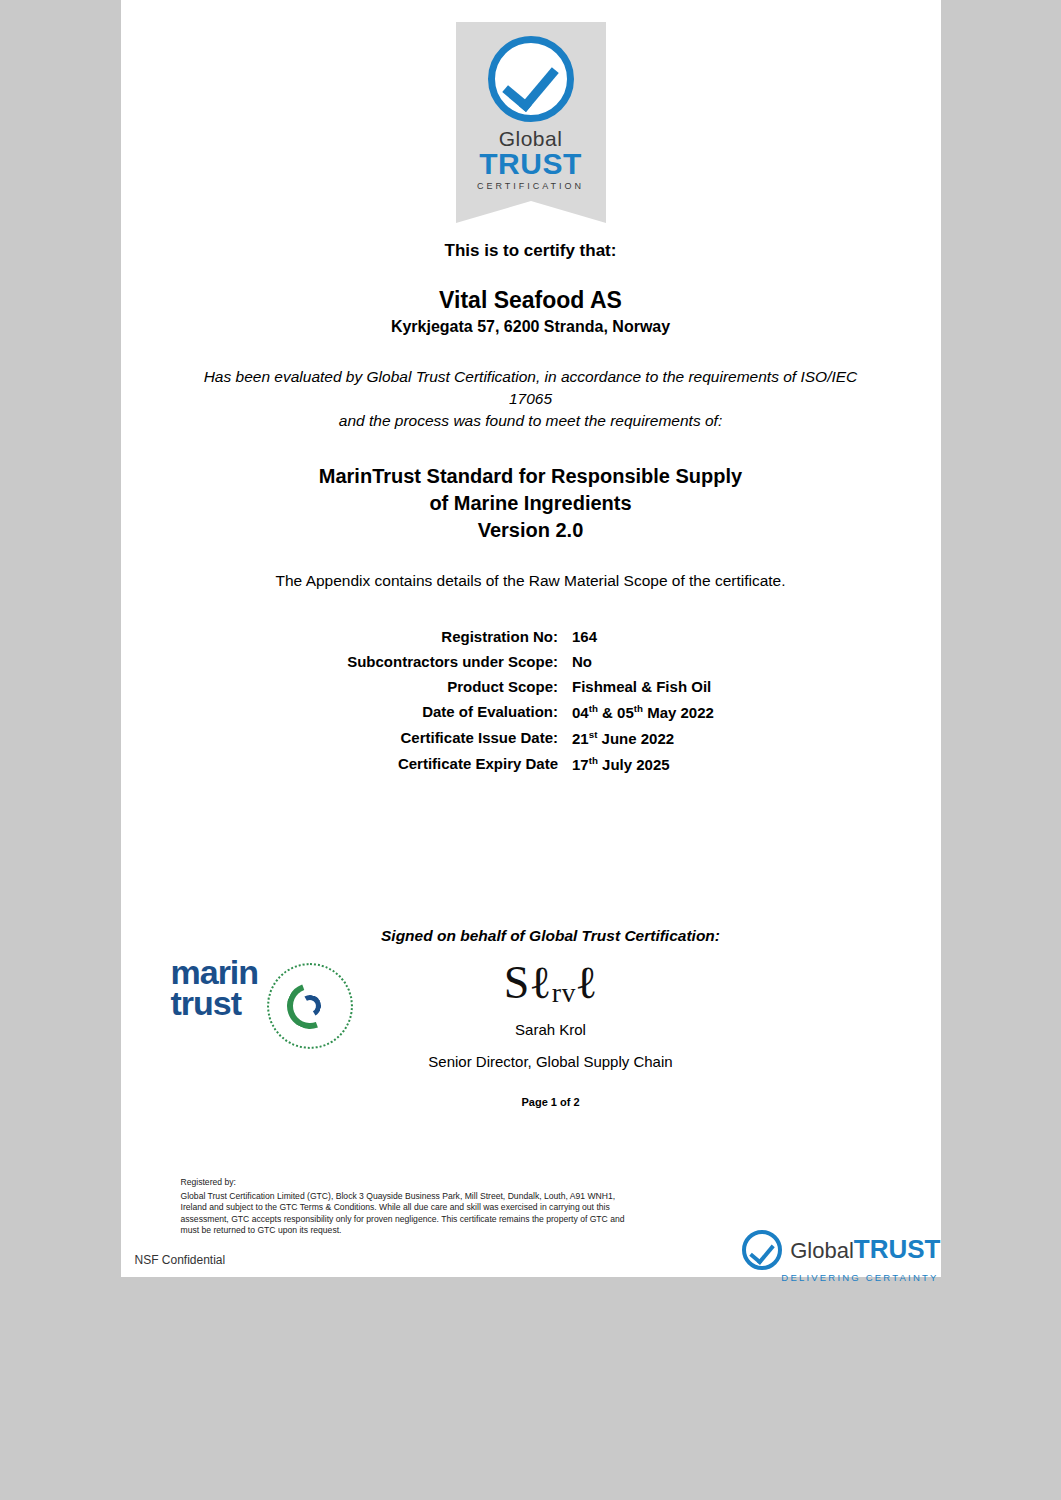Global
TRUST
CERTIFICATION
This is to certify that:
Vital Seafood AS
Kyrkjegata 57, 6200 Stranda, Norway
Has been evaluated by Global Trust Certification, in accordance to the requirements of ISO/IEC 17065
and the process was found to meet the requirements of:
MarinTrust Standard for Responsible Supply
of Marine Ingredients
Version 2.0
The Appendix contains details of the Raw Material Scope of the certificate.
| Registration No: | 164 |
| Subcontractors under Scope: | No |
| Product Scope: | Fishmeal & Fish Oil |
| Date of Evaluation: | 04 th & 05 th May 2022 |
| Certificate Issue Date: | 21 st June 2022 |
| Certificate Expiry Date | 17 th July 2025 |
marin
trust
Signed on behalf of Global Trust Certification:
Sℓᵣᵥℓ
Sarah Krol
Senior Director, Global Supply Chain
Page 1 of 2
Registered by:
Global Trust Certification Limited (GTC), Block 3 Quayside Business Park, Mill Street, Dundalk, Louth, A91 WNH1, Ireland and subject to the GTC Terms & Conditions. While all due care and skill was exercised in carrying out this assessment, GTC accepts responsibility only for proven negligence. This certificate remains the property of GTC and must be returned to GTC upon its request.
Global TRUST
DELIVERING CERTAINTY
NSF Confidential